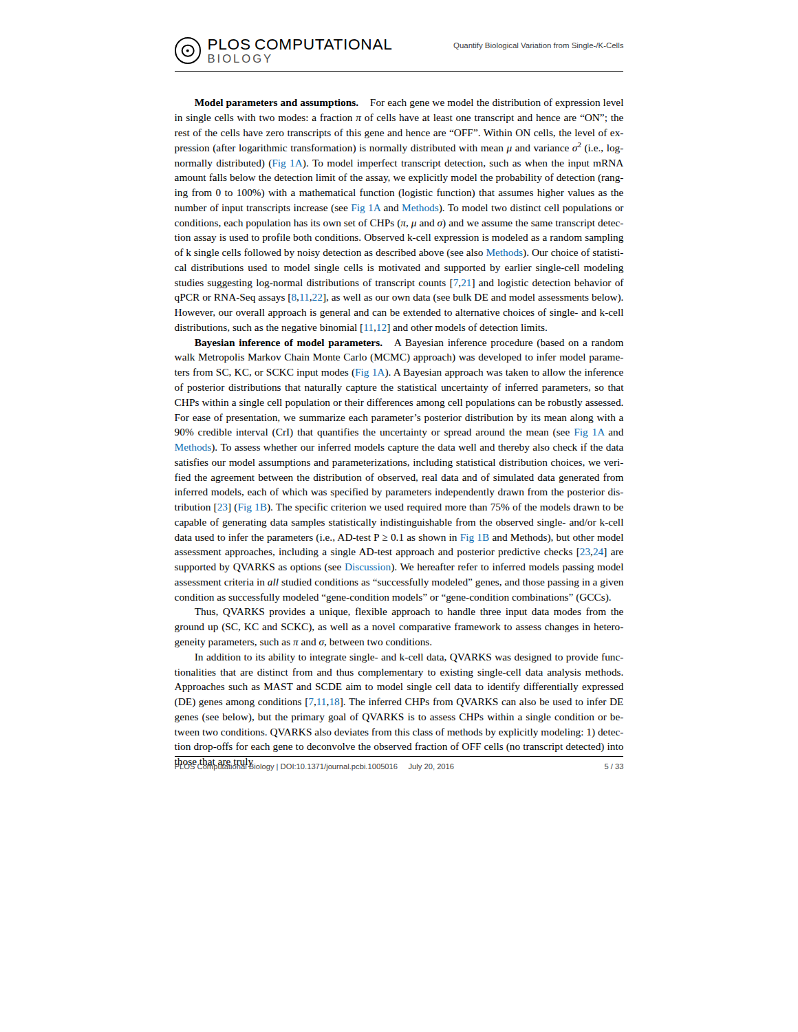PLOS COMPUTATIONAL BIOLOGY
Quantify Biological Variation from Single-/K-Cells
Model parameters and assumptions. For each gene we model the distribution of expression level in single cells with two modes: a fraction π of cells have at least one transcript and hence are “ON”; the rest of the cells have zero transcripts of this gene and hence are “OFF”. Within ON cells, the level of expression (after logarithmic transformation) is normally distributed with mean μ and variance σ2 (i.e., log-normally distributed) (Fig 1A). To model imperfect transcript detection, such as when the input mRNA amount falls below the detection limit of the assay, we explicitly model the probability of detection (ranging from 0 to 100%) with a mathematical function (logistic function) that assumes higher values as the number of input transcripts increase (see Fig 1A and Methods). To model two distinct cell populations or conditions, each population has its own set of CHPs (π, μ and σ) and we assume the same transcript detection assay is used to profile both conditions. Observed k-cell expression is modeled as a random sampling of k single cells followed by noisy detection as described above (see also Methods). Our choice of statistical distributions used to model single cells is motivated and supported by earlier single-cell modeling studies suggesting log-normal distributions of transcript counts [7,21] and logistic detection behavior of qPCR or RNA-Seq assays [8,11,22], as well as our own data (see bulk DE and model assessments below). However, our overall approach is general and can be extended to alternative choices of single- and k-cell distributions, such as the negative binomial [11,12] and other models of detection limits.
Bayesian inference of model parameters. A Bayesian inference procedure (based on a random walk Metropolis Markov Chain Monte Carlo (MCMC) approach) was developed to infer model parameters from SC, KC, or SCKC input modes (Fig 1A). A Bayesian approach was taken to allow the inference of posterior distributions that naturally capture the statistical uncertainty of inferred parameters, so that CHPs within a single cell population or their differences among cell populations can be robustly assessed. For ease of presentation, we summarize each parameter’s posterior distribution by its mean along with a 90% credible interval (CrI) that quantifies the uncertainty or spread around the mean (see Fig 1A and Methods). To assess whether our inferred models capture the data well and thereby also check if the data satisfies our model assumptions and parameterizations, including statistical distribution choices, we verified the agreement between the distribution of observed, real data and of simulated data generated from inferred models, each of which was specified by parameters independently drawn from the posterior distribution [23] (Fig 1B). The specific criterion we used required more than 75% of the models drawn to be capable of generating data samples statistically indistinguishable from the observed single- and/or k-cell data used to infer the parameters (i.e., AD-test P ≥ 0.1 as shown in Fig 1B and Methods), but other model assessment approaches, including a single AD-test approach and posterior predictive checks [23,24] are supported by QVARKS as options (see Discussion). We hereafter refer to inferred models passing model assessment criteria in all studied conditions as “successfully modeled” genes, and those passing in a given condition as successfully modeled “gene-condition models” or “gene-condition combinations” (GCCs).
Thus, QVARKS provides a unique, flexible approach to handle three input data modes from the ground up (SC, KC and SCKC), as well as a novel comparative framework to assess changes in heterogeneity parameters, such as π and σ, between two conditions.
In addition to its ability to integrate single- and k-cell data, QVARKS was designed to provide functionalities that are distinct from and thus complementary to existing single-cell data analysis methods. Approaches such as MAST and SCDE aim to model single cell data to identify differentially expressed (DE) genes among conditions [7,11,18]. The inferred CHPs from QVARKS can also be used to infer DE genes (see below), but the primary goal of QVARKS is to assess CHPs within a single condition or between two conditions. QVARKS also deviates from this class of methods by explicitly modeling: 1) detection drop-offs for each gene to deconvolve the observed fraction of OFF cells (no transcript detected) into those that are truly
PLOS Computational Biology | DOI:10.1371/journal.pcbi.1005016 July 20, 2016
5 / 33